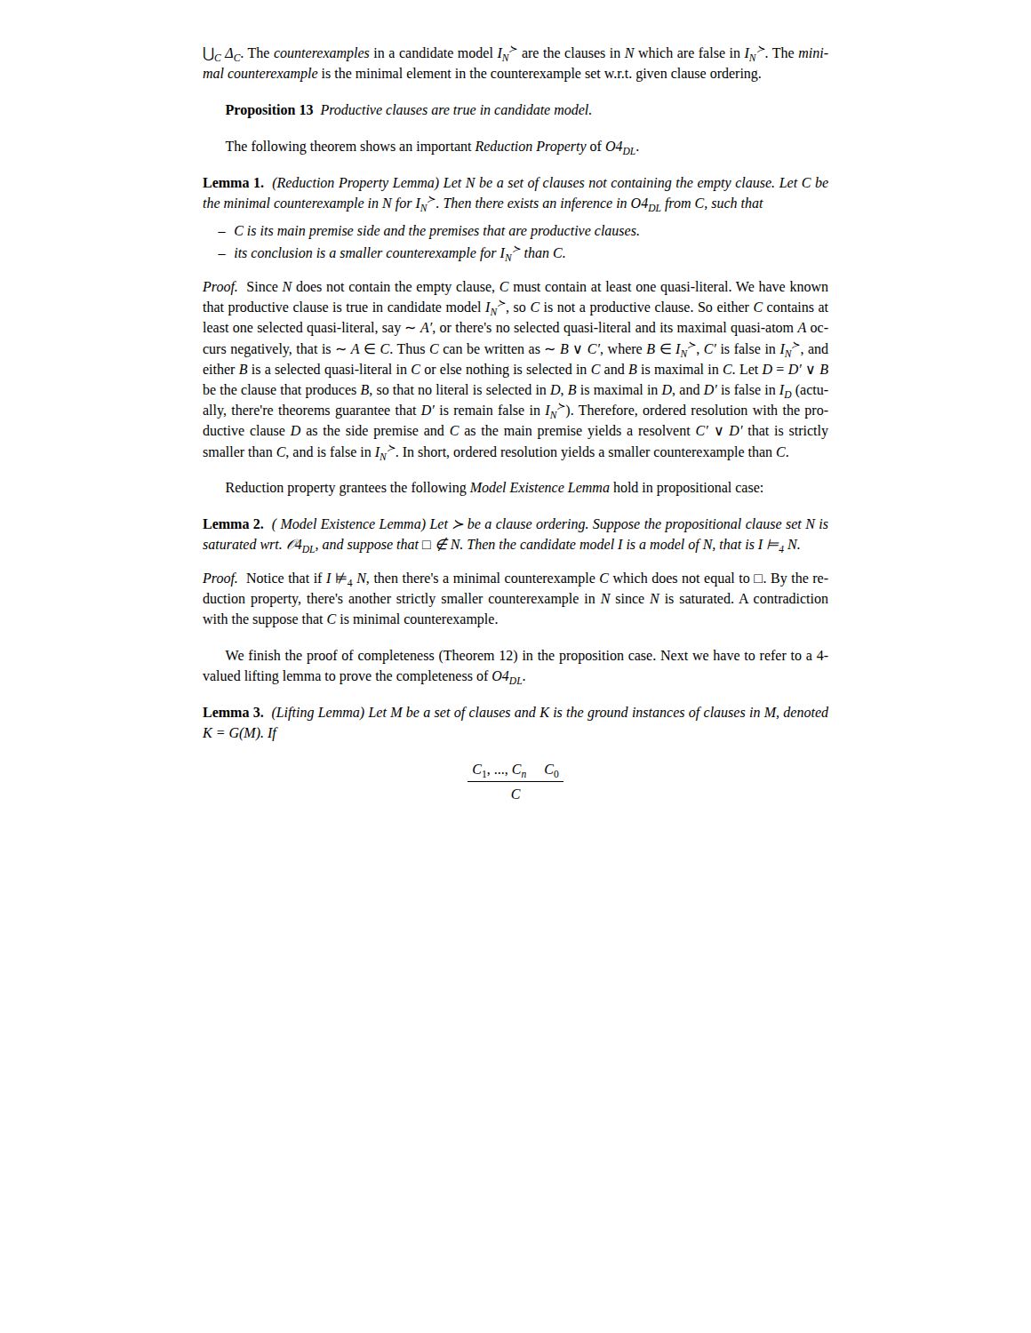⋃C ΔC. The counterexamples in a candidate model IN≻ are the clauses in N which are false in IN≻. The minimal counterexample is the minimal element in the counterexample set w.r.t. given clause ordering.
Proposition 13 Productive clauses are true in candidate model.
The following theorem shows an important Reduction Property of O4DL.
Lemma 1. (Reduction Property Lemma) Let N be a set of clauses not containing the empty clause. Let C be the minimal counterexample in N for IN≻. Then there exists an inference in O4DL from C, such that
C is its main premise side and the premises that are productive clauses.
its conclusion is a smaller counterexample for IN≻ than C.
Proof. Since N does not contain the empty clause, C must contain at least one quasi-literal. We have known that productive clause is true in candidate model IN≻, so C is not a productive clause. So either C contains at least one selected quasi-literal, say ∼ A′, or there's no selected quasi-literal and its maximal quasi-atom A occurs negatively, that is ∼ A ∈ C. Thus C can be written as ∼ B ∨ C′, where B ∈ IN≻, C′ is false in IN≻, and either B is a selected quasi-literal in C or else nothing is selected in C and B is maximal in C. Let D = D′ ∨ B be the clause that produces B, so that no literal is selected in D, B is maximal in D, and D′ is false in ID (actually, there're theorems guarantee that D′ is remain false in IN≻). Therefore, ordered resolution with the productive clause D as the side premise and C as the main premise yields a resolvent C′ ∨ D′ that is strictly smaller than C, and is false in IN≻. In short, ordered resolution yields a smaller counterexample than C.
Reduction property grantees the following Model Existence Lemma hold in propositional case:
Lemma 2. ( Model Existence Lemma) Let ≻ be a clause ordering. Suppose the propositional clause set N is saturated wrt. 𝒪4DL, and suppose that □ ∉ N. Then the candidate model I is a model of N, that is I ⊨4 N.
Proof. Notice that if I ⊭4 N, then there's a minimal counterexample C which does not equal to □. By the reduction property, there's another strictly smaller counterexample in N since N is saturated. A contradiction with the suppose that C is minimal counterexample.
We finish the proof of completeness (Theorem 12) in the proposition case. Next we have to refer to a 4-valued lifting lemma to prove the completeness of O4DL.
Lemma 3. (Lifting Lemma) Let M be a set of clauses and K is the ground instances of clauses in M, denoted K = G(M). If
C1, ..., Cn C0 C